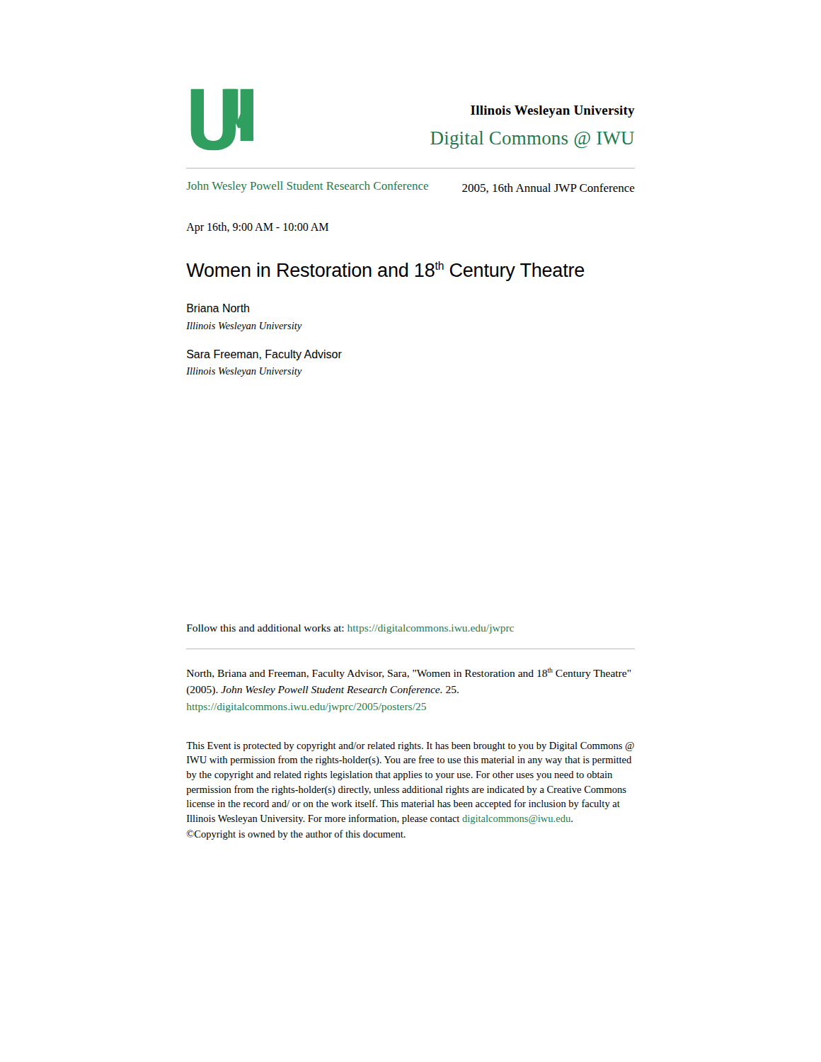Illinois Wesleyan University
Digital Commons @ IWU
John Wesley Powell Student Research Conference
2005, 16th Annual JWP Conference
Apr 16th, 9:00 AM - 10:00 AM
Women in Restoration and 18th Century Theatre
Briana North
Illinois Wesleyan University
Sara Freeman, Faculty Advisor
Illinois Wesleyan University
Follow this and additional works at: https://digitalcommons.iwu.edu/jwprc
North, Briana and Freeman, Faculty Advisor, Sara, "Women in Restoration and 18th Century Theatre" (2005). John Wesley Powell Student Research Conference. 25.
https://digitalcommons.iwu.edu/jwprc/2005/posters/25
This Event is protected by copyright and/or related rights. It has been brought to you by Digital Commons @ IWU with permission from the rights-holder(s). You are free to use this material in any way that is permitted by the copyright and related rights legislation that applies to your use. For other uses you need to obtain permission from the rights-holder(s) directly, unless additional rights are indicated by a Creative Commons license in the record and/ or on the work itself. This material has been accepted for inclusion by faculty at Illinois Wesleyan University. For more information, please contact digitalcommons@iwu.edu.
©Copyright is owned by the author of this document.